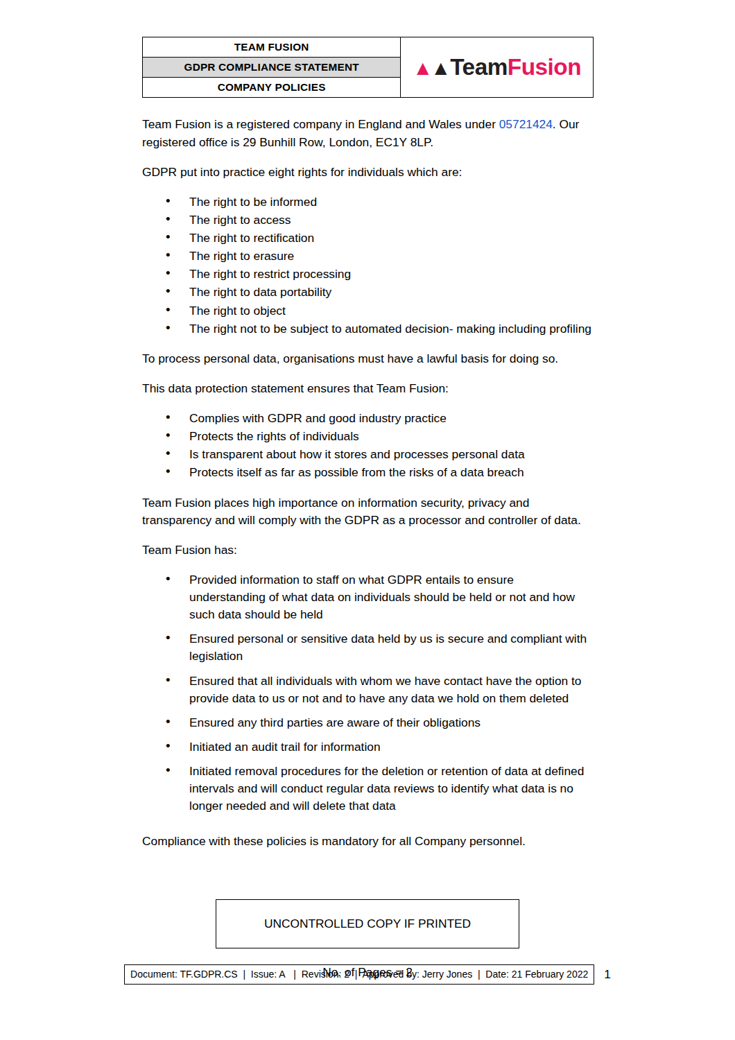TEAM FUSION
GDPR COMPLIANCE STATEMENT
COMPANY POLICIES
▲▲Team Fusion
Team Fusion is a registered company in England and Wales under 05721424. Our registered office is 29 Bunhill Row, London, EC1Y 8LP.
GDPR put into practice eight rights for individuals which are:
The right to be informed
The right to access
The right to rectification
The right to erasure
The right to restrict processing
The right to data portability
The right to object
The right not to be subject to automated decision- making including profiling
To process personal data, organisations must have a lawful basis for doing so.
This data protection statement ensures that Team Fusion:
Complies with GDPR and good industry practice
Protects the rights of individuals
Is transparent about how it stores and processes personal data
Protects itself as far as possible from the risks of a data breach
Team Fusion places high importance on information security, privacy and transparency and will comply with the GDPR as a processor and controller of data.
Team Fusion has:
Provided information to staff on what GDPR entails to ensure understanding of what data on individuals should be held or not and how such data should be held
Ensured personal or sensitive data held by us is secure and compliant with legislation
Ensured that all individuals with whom we have contact have the option to provide data to us or not and to have any data we hold on them deleted
Ensured any third parties are aware of their obligations
Initiated an audit trail for information
Initiated removal procedures for the deletion or retention of data at defined intervals and will conduct regular data reviews to identify what data is no longer needed and will delete that data
Compliance with these policies is mandatory for all Company personnel.
UNCONTROLLED COPY IF PRINTED
No. of Pages = 2
Document: TF.GDPR.CS | Issue: A | Revision: 2 | Approved by: Jerry Jones | Date: 21 February 2022
1